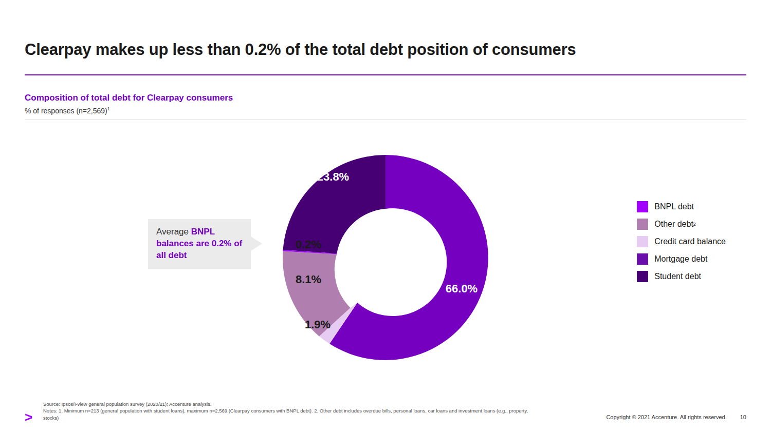Clearpay makes up less than 0.2% of the total debt position of consumers
Composition of total debt for Clearpay consumers
% of responses (n=2,569)1
66.0% 1.9% 8.1% 0.2% 23.8%
Average BNPL balances are 0.2% of all debt
BNPL debt
Other debt2
Credit card balance
Mortgage debt
Student debt
>
Source: Ipsos/I-view general population survey (2020/21); Accenture analysis.
Notes: 1. Minimum n=213 (general population with student loans), maximum n=2,569 (Clearpay consumers with BNPL debt). 2. Other debt includes overdue bills, personal loans, car loans and investment loans (e.g., property, stocks)
Copyright © 2021 Accenture. All rights reserved.10